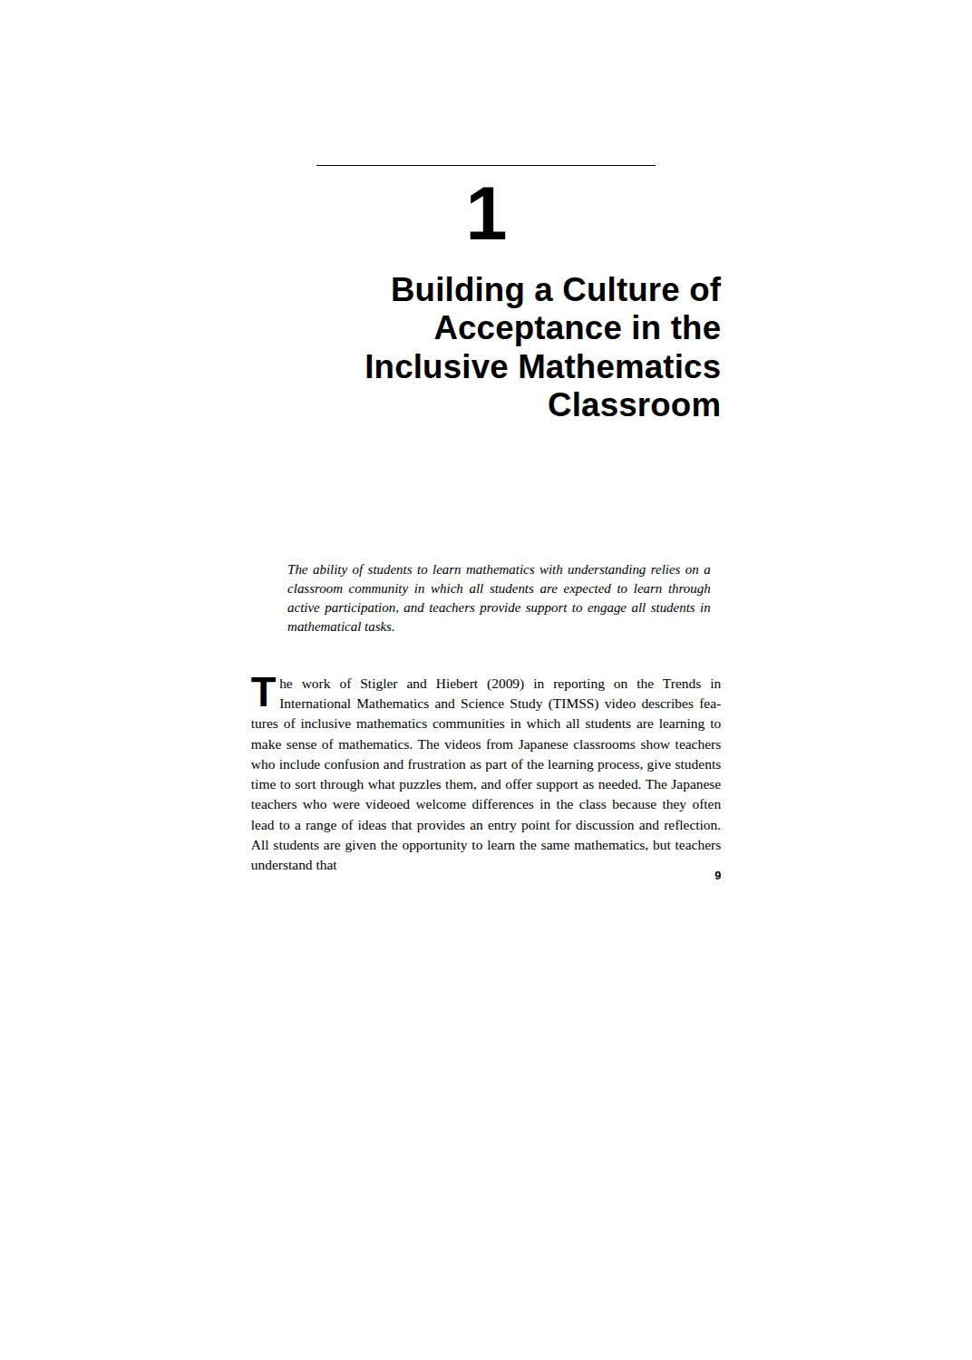1
Building a Culture of
Acceptance in the
Inclusive Mathematics
Classroom
The ability of students to learn mathematics with understanding relies on a classroom community in which all students are expected to learn through active participation, and teachers provide support to engage all students in mathematical tasks.
The work of Stigler and Hiebert (2009) in reporting on the Trends in International Mathematics and Science Study (TIMSS) video describes features of inclusive mathematics communities in which all students are learning to make sense of mathematics. The videos from Japanese classrooms show teachers who include confusion and frustration as part of the learning process, give students time to sort through what puzzles them, and offer support as needed. The Japanese teachers who were videoed welcome differences in the class because they often lead to a range of ideas that provides an entry point for discussion and reflection. All students are given the opportunity to learn the same mathematics, but teachers understand that
9